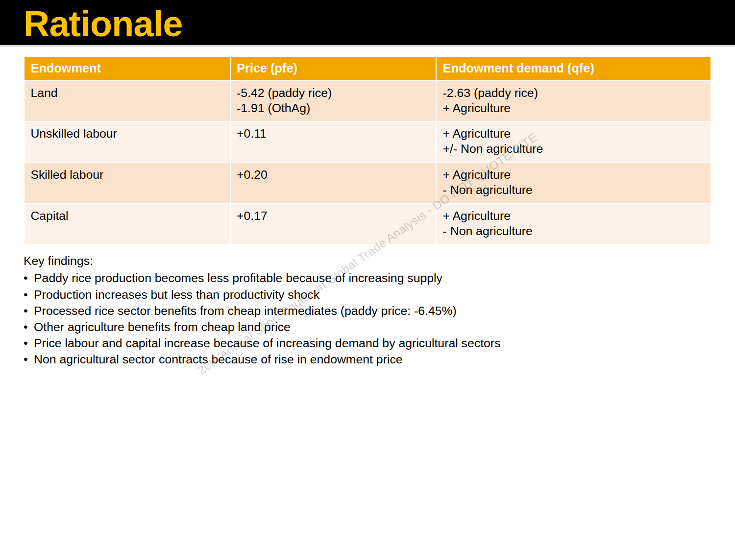Rationale
| Endowment | Price (pfe) | Endowment demand (qfe) |
| --- | --- | --- |
| Land | -5.42 (paddy rice) -1.91 (OthAg) | -2.63 (paddy rice) + Agriculture |
| Unskilled labour | +0.11 | + Agriculture +/- Non agriculture |
| Skilled labour | +0.20 | + Agriculture - Non agriculture |
| Capital | +0.17 | + Agriculture - Non agriculture |
Key findings:
Paddy rice production becomes less profitable because of increasing supply
Production increases but less than productivity shock
Processed rice sector benefits from cheap intermediates (paddy price: -6.45%)
Other agriculture benefits from cheap land price
Price labour and capital increase because of increasing demand by agricultural sectors
Non agricultural sector contracts because of rise in endowment price
20th Annual Short Course in Global Trade Analysis - DO NOT QUOTE/CITE